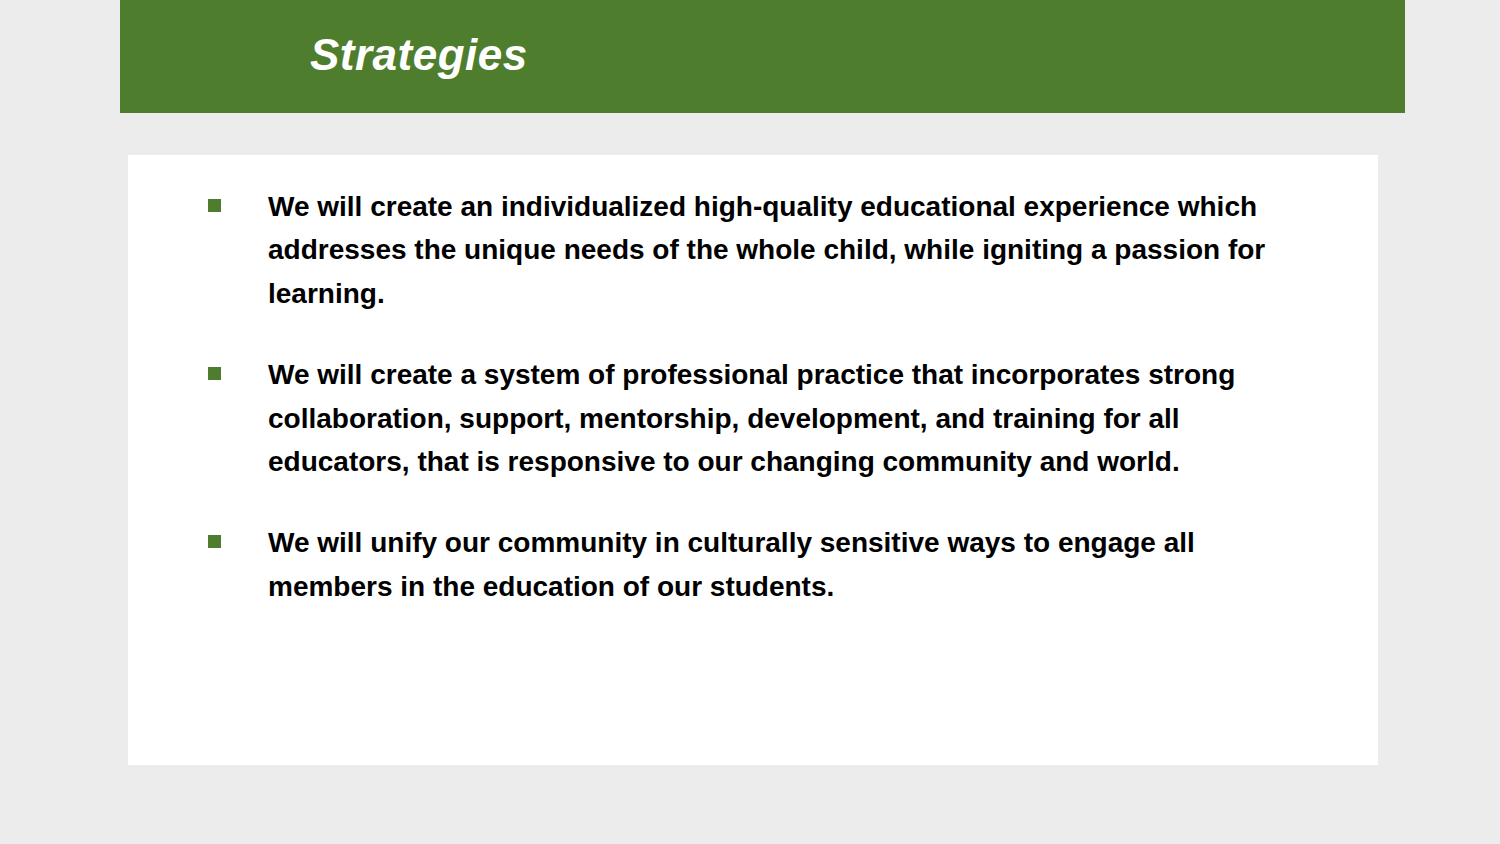Strategies
We will create an individualized high-quality educational experience which addresses the unique needs of the whole child, while igniting a passion for learning.
We will create a system of professional practice that incorporates strong collaboration, support, mentorship, development, and training for all educators, that is responsive to our changing community and world.
We will unify our community in culturally sensitive ways to engage all members in the education of our students.